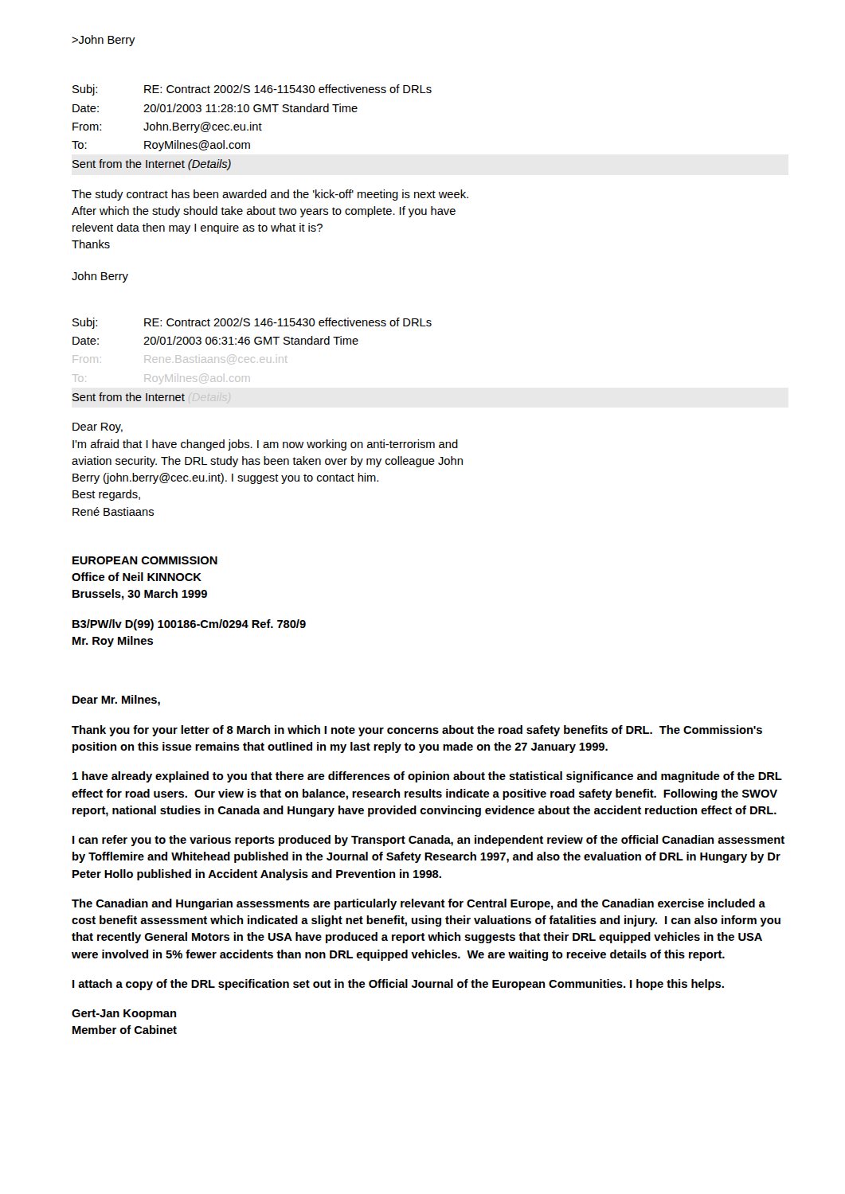>John Berry
| Subj: | RE: Contract 2002/S 146-115430 effectiveness of DRLs |
| Date: | 20/01/2003 11:28:10 GMT Standard Time |
| From: | John.Berry@cec.eu.int |
| To: | RoyMilnes@aol.com |
| Sent from the Internet (Details) |
The study contract has been awarded and the 'kick-off' meeting is next week.
After which the study should take about two years to complete. If you have
relevent data then may I enquire as to what it is?
Thanks
John Berry
| Subj: | RE: Contract 2002/S 146-115430 effectiveness of DRLs |
| Date: | 20/01/2003 06:31:46 GMT Standard Time |
| From: | Rene.Bastiaans@cec.eu.int |
| To: | RoyMilnes@aol.com |
| Sent from the Internet (Details) |
Dear Roy,
I'm afraid that I have changed jobs. I am now working on anti-terrorism and
aviation security. The DRL study has been taken over by my colleague John
Berry (john.berry@cec.eu.int). I suggest you to contact him.
Best regards,
René Bastiaans
EUROPEAN COMMISSION
Office of Neil KINNOCK
Brussels, 30 March 1999
B3/PW/lv D(99) 100186-Cm/0294 Ref. 780/9
Mr. Roy Milnes
Dear Mr. Milnes,
Thank you for your letter of 8 March in which I note your concerns about the road safety benefits of DRL. The Commission's position on this issue remains that outlined in my last reply to you made on the 27 January 1999.
1 have already explained to you that there are differences of opinion about the statistical significance and magnitude of the DRL effect for road users. Our view is that on balance, research results indicate a positive road safety benefit. Following the SWOV report, national studies in Canada and Hungary have provided convincing evidence about the accident reduction effect of DRL.
I can refer you to the various reports produced by Transport Canada, an independent review of the official Canadian assessment by Tofflemire and Whitehead published in the Journal of Safety Research 1997, and also the evaluation of DRL in Hungary by Dr Peter Hollo published in Accident Analysis and Prevention in 1998.
The Canadian and Hungarian assessments are particularly relevant for Central Europe, and the Canadian exercise included a cost benefit assessment which indicated a slight net benefit, using their valuations of fatalities and injury. I can also inform you that recently General Motors in the USA have produced a report which suggests that their DRL equipped vehicles in the USA were involved in 5% fewer accidents than non DRL equipped vehicles. We are waiting to receive details of this report.
I attach a copy of the DRL specification set out in the Official Journal of the European Communities. I hope this helps.
Gert-Jan Koopman
Member of Cabinet